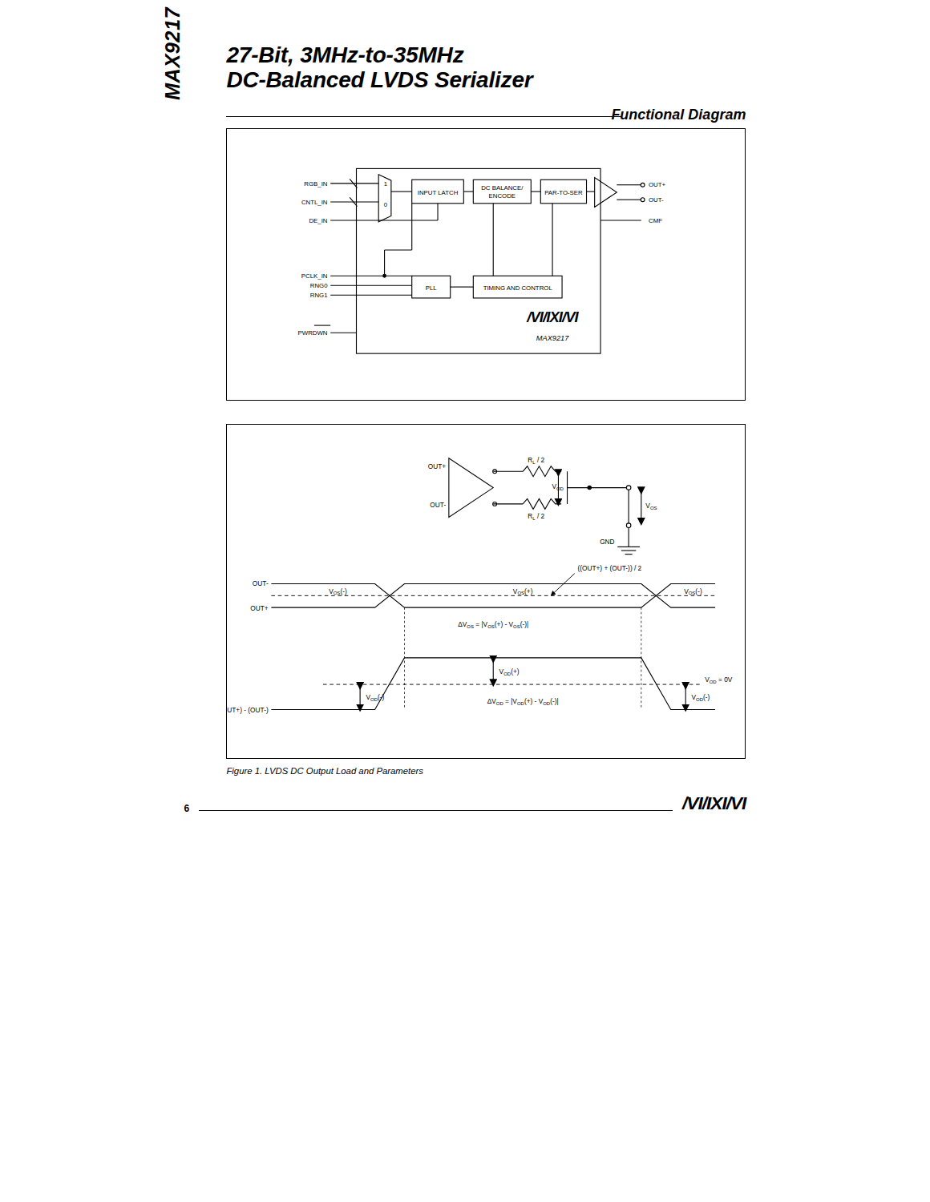MAX9217
27-Bit, 3MHz-to-35MHz
DC-Balanced LVDS Serializer
Functional Diagram
RGB_IN CNTL_IN DE_IN PCLK_IN RNG0 RNG1 PWRDWN 1 0 INPUT LATCH DC BALANCE/ ENCODE PAR-TO-SER PLL TIMING AND CONTROL OUT+ OUT- CMF /VI/IXI/VI MAX9217
OUT+ OUT- RL / 2 RL / 2 VOD VOS GND OUT- OUT+ VOS(-) VOS(+) VOS(-) ((OUT+) + (OUT-)) / 2 ΔVOS = |VOS(+) - VOS(-)| VOD(+) VOD(-) VOD(-) VOD = 0V (OUT+) - (OUT-) ΔVOD = |VOD(+) - VOD(-)|
Figure 1. LVDS DC Output Load and Parameters
6 /VI/IXI/VI